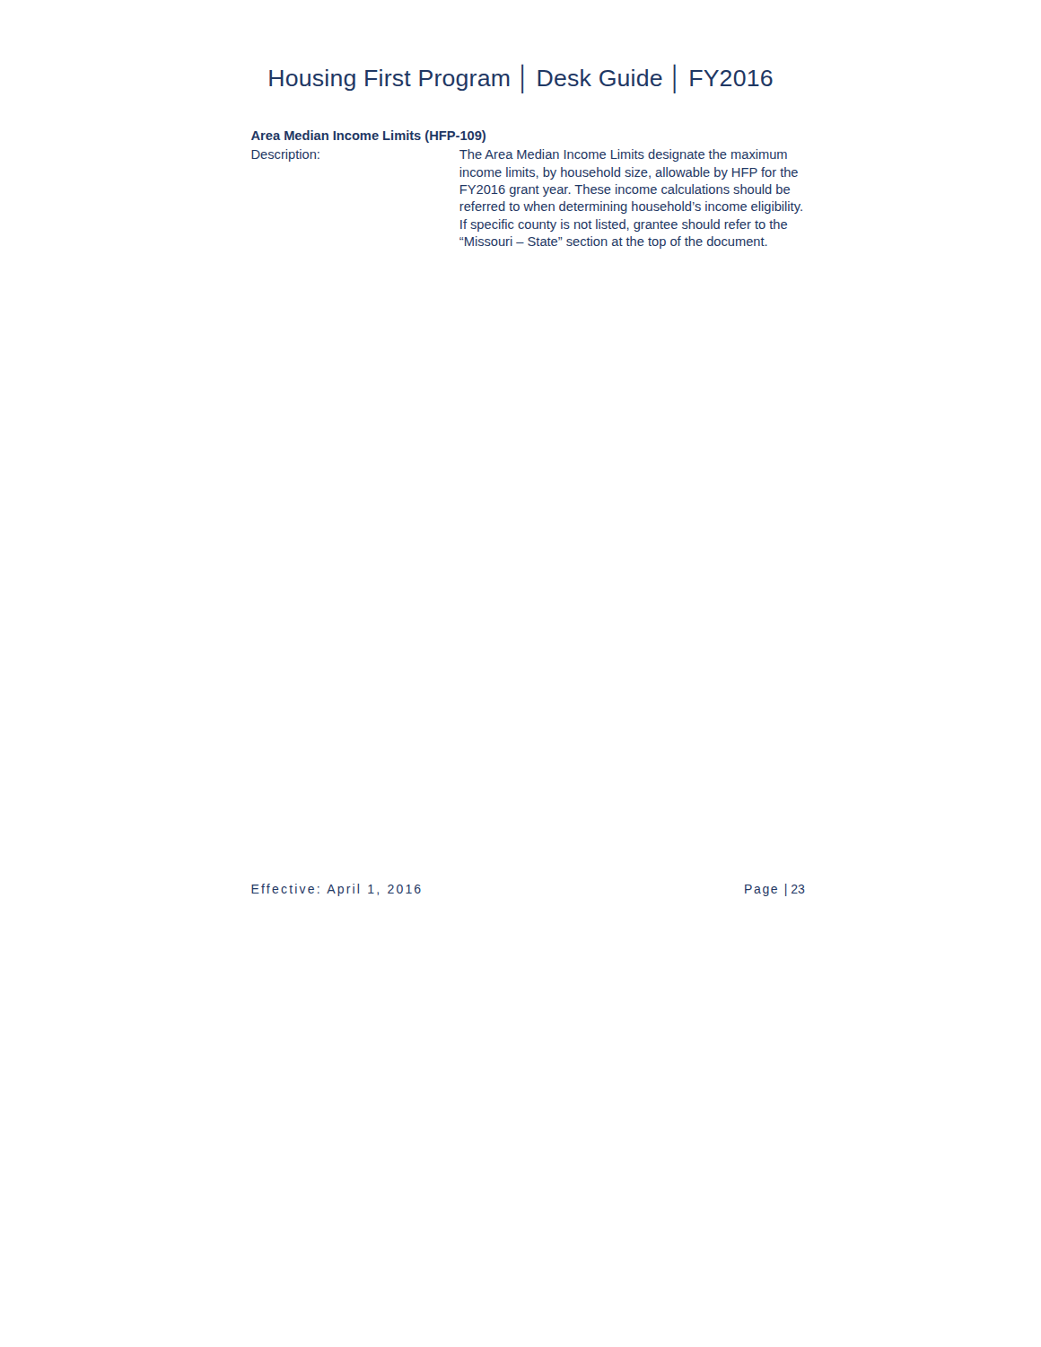Housing First Program│Desk Guide│FY2016
Area Median Income Limits (HFP-109)
Description:
The Area Median Income Limits designate the maximum income limits, by household size, allowable by HFP for the FY2016 grant year. These income calculations should be referred to when determining household’s income eligibility. If specific county is not listed, grantee should refer to the “Missouri – State” section at the top of the document.
Effective: April 1, 2016
Page | 23